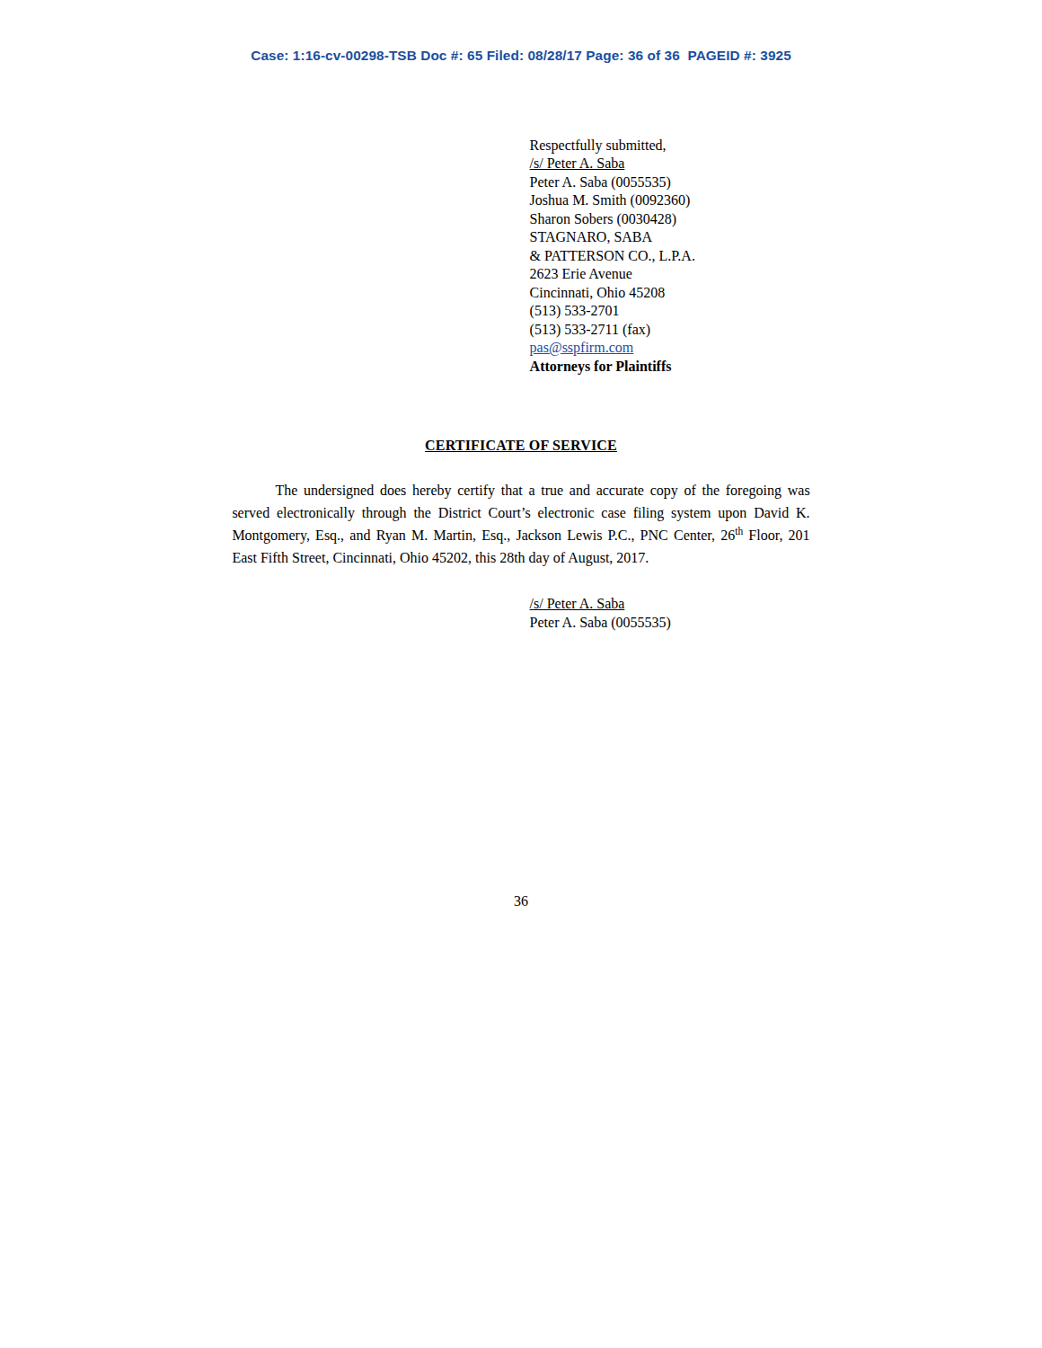Case: 1:16-cv-00298-TSB Doc #: 65 Filed: 08/28/17 Page: 36 of 36 PAGEID #: 3925
Respectfully submitted,
/s/ Peter A. Saba
Peter A. Saba (0055535)
Joshua M. Smith (0092360)
Sharon Sobers (0030428)
STAGNARO, SABA
& PATTERSON CO., L.P.A.
2623 Erie Avenue
Cincinnati, Ohio 45208
(513) 533-2701
(513) 533-2711 (fax)
pas@sspfirm.com
Attorneys for Plaintiffs
CERTIFICATE OF SERVICE
The undersigned does hereby certify that a true and accurate copy of the foregoing was served electronically through the District Court’s electronic case filing system upon David K. Montgomery, Esq., and Ryan M. Martin, Esq., Jackson Lewis P.C., PNC Center, 26th Floor, 201 East Fifth Street, Cincinnati, Ohio 45202, this 28th day of August, 2017.
/s/ Peter A. Saba
Peter A. Saba (0055535)
36